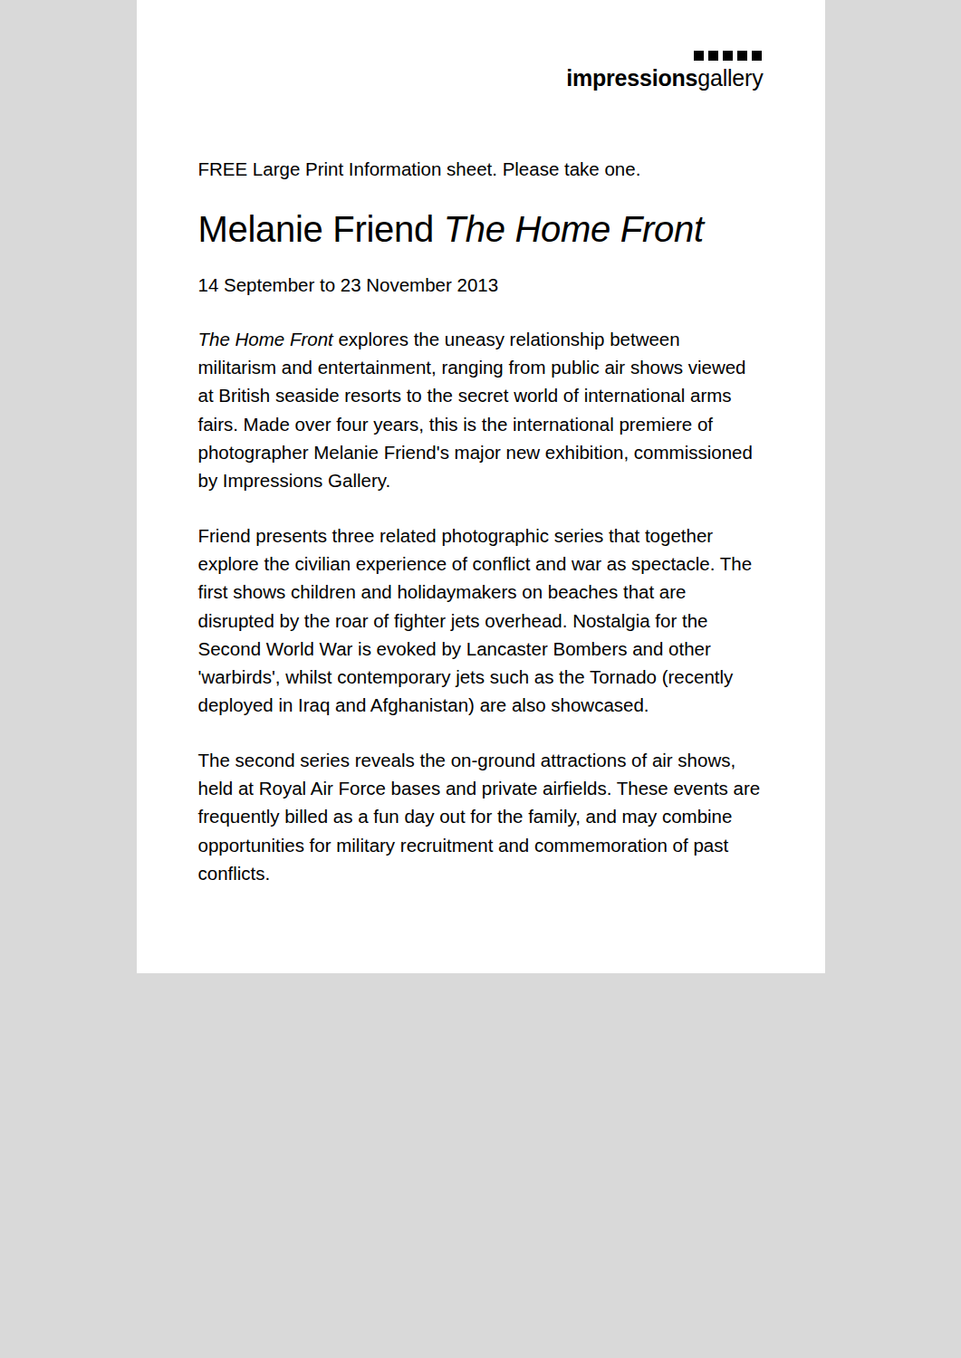impressions gallery
FREE Large Print Information sheet. Please take one.
Melanie Friend The Home Front
14 September to 23 November 2013
The Home Front explores the uneasy relationship between militarism and entertainment, ranging from public air shows viewed at British seaside resorts to the secret world of international arms fairs. Made over four years, this is the international premiere of photographer Melanie Friend's major new exhibition, commissioned by Impressions Gallery.
Friend presents three related photographic series that together explore the civilian experience of conflict and war as spectacle. The first shows children and holidaymakers on beaches that are disrupted by the roar of fighter jets overhead. Nostalgia for the Second World War is evoked by Lancaster Bombers and other 'warbirds', whilst contemporary jets such as the Tornado (recently deployed in Iraq and Afghanistan) are also showcased.
The second series reveals the on-ground attractions of air shows, held at Royal Air Force bases and private airfields. These events are frequently billed as a fun day out for the family, and may combine opportunities for military recruitment and commemoration of past conflicts.